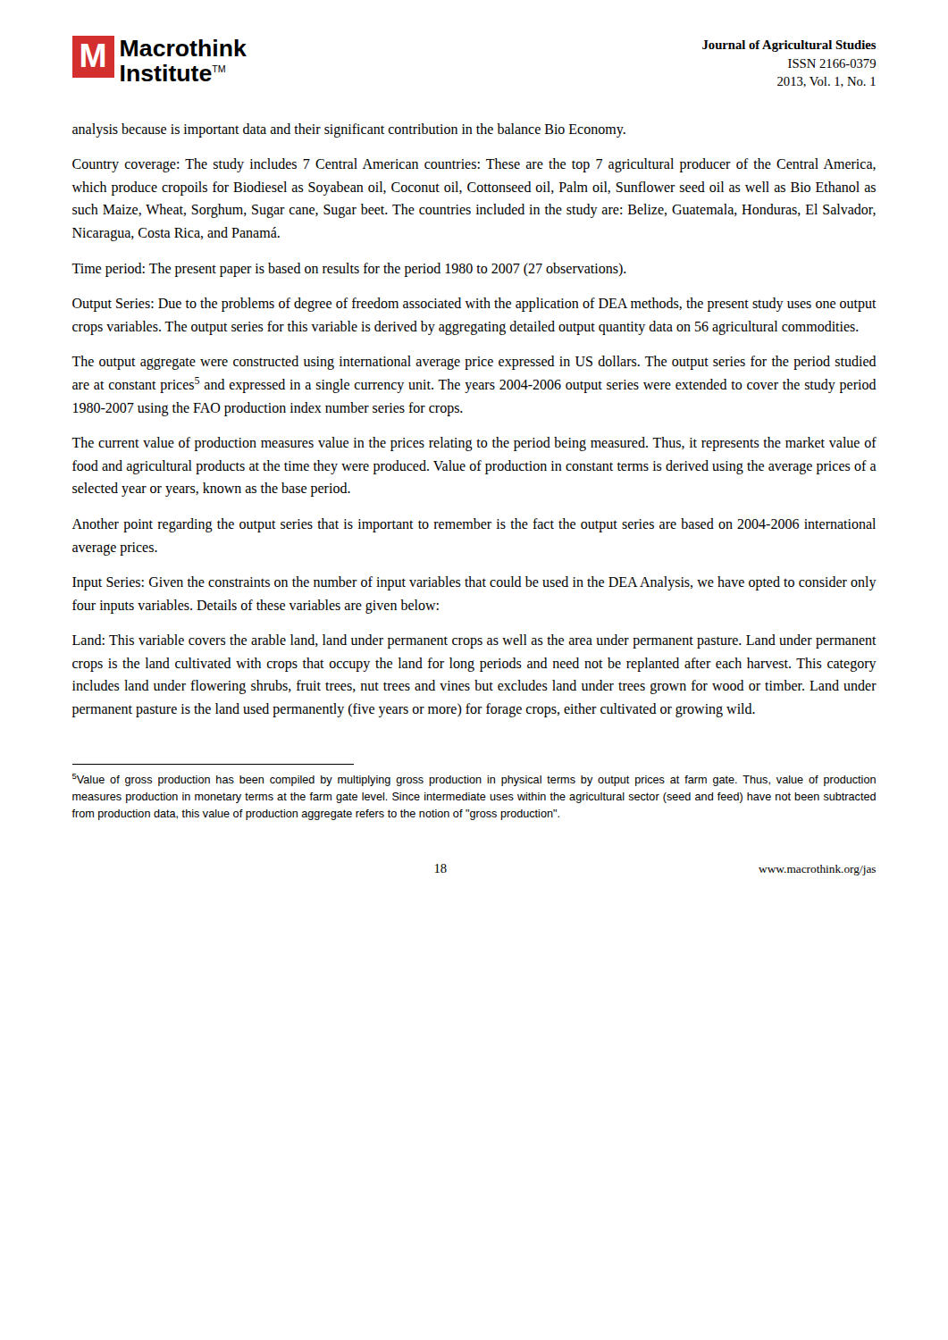M
Macrothink
InstituteTM
Journal of Agricultural Studies
ISSN 2166-0379
2013, Vol. 1, No. 1
analysis because is important data and their significant contribution in the balance Bio Economy.
Country coverage: The study includes 7 Central American countries: These are the top 7 agricultural producer of the Central America, which produce cropoils for Biodiesel as Soyabean oil, Coconut oil, Cottonseed oil, Palm oil, Sunflower seed oil as well as Bio Ethanol as such Maize, Wheat, Sorghum, Sugar cane, Sugar beet. The countries included in the study are: Belize, Guatemala, Honduras, El Salvador, Nicaragua, Costa Rica, and Panamá.
Time period: The present paper is based on results for the period 1980 to 2007 (27 observations).
Output Series: Due to the problems of degree of freedom associated with the application of DEA methods, the present study uses one output crops variables. The output series for this variable is derived by aggregating detailed output quantity data on 56 agricultural commodities.
The output aggregate were constructed using international average price expressed in US dollars. The output series for the period studied are at constant prices5 and expressed in a single currency unit. The years 2004-2006 output series were extended to cover the study period 1980-2007 using the FAO production index number series for crops.
The current value of production measures value in the prices relating to the period being measured. Thus, it represents the market value of food and agricultural products at the time they were produced. Value of production in constant terms is derived using the average prices of a selected year or years, known as the base period.
Another point regarding the output series that is important to remember is the fact the output series are based on 2004-2006 international average prices.
Input Series: Given the constraints on the number of input variables that could be used in the DEA Analysis, we have opted to consider only four inputs variables. Details of these variables are given below:
Land: This variable covers the arable land, land under permanent crops as well as the area under permanent pasture. Land under permanent crops is the land cultivated with crops that occupy the land for long periods and need not be replanted after each harvest. This category includes land under flowering shrubs, fruit trees, nut trees and vines but excludes land under trees grown for wood or timber. Land under permanent pasture is the land used permanently (five years or more) for forage crops, either cultivated or growing wild.
5Value of gross production has been compiled by multiplying gross production in physical terms by output prices at farm gate. Thus, value of production measures production in monetary terms at the farm gate level. Since intermediate uses within the agricultural sector (seed and feed) have not been subtracted from production data, this value of production aggregate refers to the notion of "gross production".
18 www.macrothink.org/jas